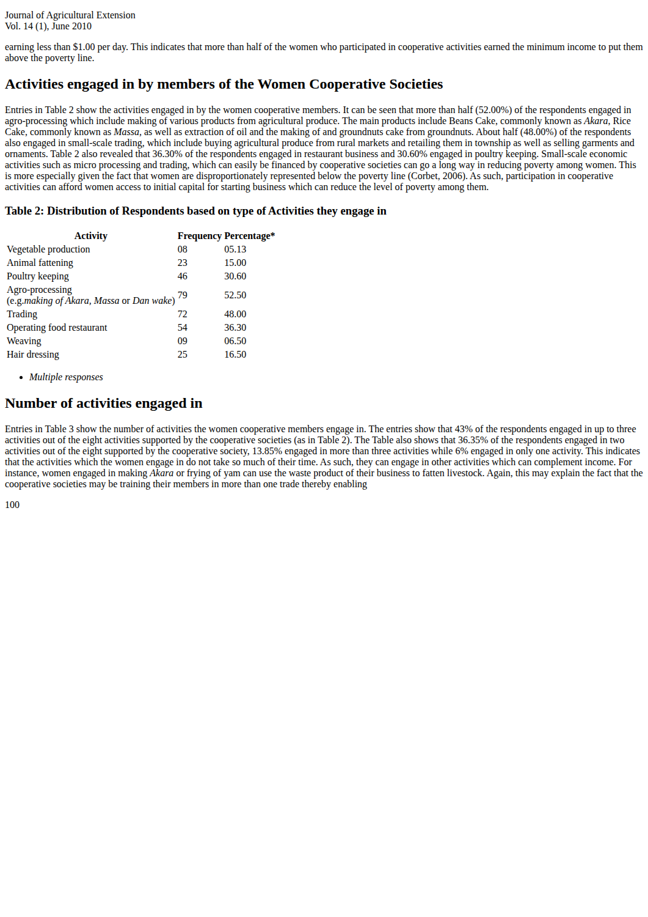Journal of Agricultural Extension
Vol. 14 (1), June 2010
earning less than $1.00 per day. This indicates that more than half of the women who participated in cooperative activities earned the minimum income to put them above the poverty line.
Activities engaged in by members of the Women Cooperative Societies
Entries in Table 2 show the activities engaged in by the women cooperative members. It can be seen that more than half (52.00%) of the respondents engaged in agro-processing which include making of various products from agricultural produce. The main products include Beans Cake, commonly known as Akara, Rice Cake, commonly known as Massa, as well as extraction of oil and the making of and groundnuts cake from groundnuts. About half (48.00%) of the respondents also engaged in small-scale trading, which include buying agricultural produce from rural markets and retailing them in township as well as selling garments and ornaments. Table 2 also revealed that 36.30% of the respondents engaged in restaurant business and 30.60% engaged in poultry keeping. Small-scale economic activities such as micro processing and trading, which can easily be financed by cooperative societies can go a long way in reducing poverty among women. This is more especially given the fact that women are disproportionately represented below the poverty line (Corbet, 2006). As such, participation in cooperative activities can afford women access to initial capital for starting business which can reduce the level of poverty among them.
Table 2: Distribution of Respondents based on type of Activities they engage in
| Activity | Frequency | Percentage* |
| --- | --- | --- |
| Vegetable production | 08 | 05.13 |
| Animal fattening | 23 | 15.00 |
| Poultry keeping | 46 | 30.60 |
| Agro-processing (e.g. making of Akara, Massa or Dan wake ) | 79 | 52.50 |
| Trading | 72 | 48.00 |
| Operating food restaurant | 54 | 36.30 |
| Weaving | 09 | 06.50 |
| Hair dressing | 25 | 16.50 |
Multiple responses
Number of activities engaged in
Entries in Table 3 show the number of activities the women cooperative members engage in. The entries show that 43% of the respondents engaged in up to three activities out of the eight activities supported by the cooperative societies (as in Table 2). The Table also shows that 36.35% of the respondents engaged in two activities out of the eight supported by the cooperative society, 13.85% engaged in more than three activities while 6% engaged in only one activity. This indicates that the activities which the women engage in do not take so much of their time. As such, they can engage in other activities which can complement income. For instance, women engaged in making Akara or frying of yam can use the waste product of their business to fatten livestock. Again, this may explain the fact that the cooperative societies may be training their members in more than one trade thereby enabling
100